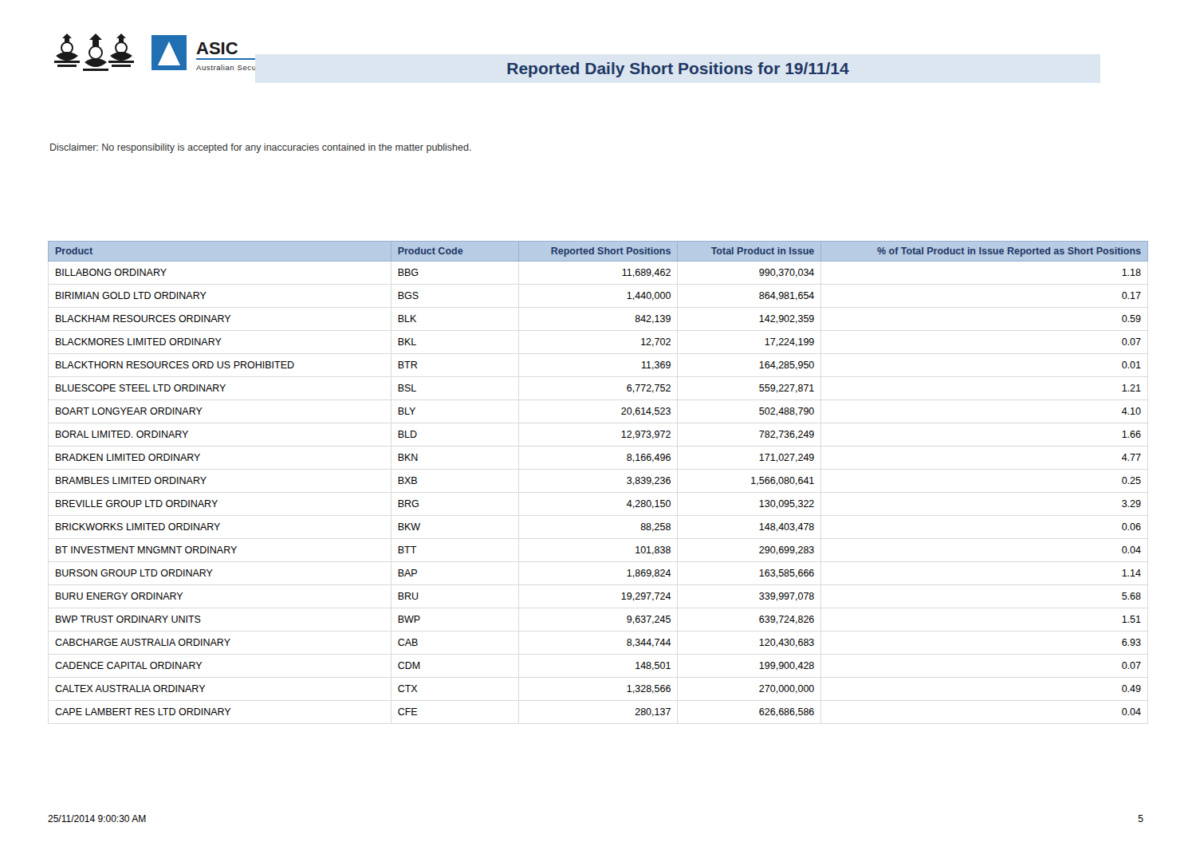ASIC Australian Securities & Investments Commission
Reported Daily Short Positions for 19/11/14
Disclaimer: No responsibility is accepted for any inaccuracies contained in the matter published.
| Product | Product Code | Reported Short Positions | Total Product in Issue | % of Total Product in Issue Reported as Short Positions |
| --- | --- | --- | --- | --- |
| BILLABONG ORDINARY | BBG | 11,689,462 | 990,370,034 | 1.18 |
| BIRIMIAN GOLD LTD ORDINARY | BGS | 1,440,000 | 864,981,654 | 0.17 |
| BLACKHAM RESOURCES ORDINARY | BLK | 842,139 | 142,902,359 | 0.59 |
| BLACKMORES LIMITED ORDINARY | BKL | 12,702 | 17,224,199 | 0.07 |
| BLACKTHORN RESOURCES ORD US PROHIBITED | BTR | 11,369 | 164,285,950 | 0.01 |
| BLUESCOPE STEEL LTD ORDINARY | BSL | 6,772,752 | 559,227,871 | 1.21 |
| BOART LONGYEAR ORDINARY | BLY | 20,614,523 | 502,488,790 | 4.10 |
| BORAL LIMITED. ORDINARY | BLD | 12,973,972 | 782,736,249 | 1.66 |
| BRADKEN LIMITED ORDINARY | BKN | 8,166,496 | 171,027,249 | 4.77 |
| BRAMBLES LIMITED ORDINARY | BXB | 3,839,236 | 1,566,080,641 | 0.25 |
| BREVILLE GROUP LTD ORDINARY | BRG | 4,280,150 | 130,095,322 | 3.29 |
| BRICKWORKS LIMITED ORDINARY | BKW | 88,258 | 148,403,478 | 0.06 |
| BT INVESTMENT MNGMNT ORDINARY | BTT | 101,838 | 290,699,283 | 0.04 |
| BURSON GROUP LTD ORDINARY | BAP | 1,869,824 | 163,585,666 | 1.14 |
| BURU ENERGY ORDINARY | BRU | 19,297,724 | 339,997,078 | 5.68 |
| BWP TRUST ORDINARY UNITS | BWP | 9,637,245 | 639,724,826 | 1.51 |
| CABCHARGE AUSTRALIA ORDINARY | CAB | 8,344,744 | 120,430,683 | 6.93 |
| CADENCE CAPITAL ORDINARY | CDM | 148,501 | 199,900,428 | 0.07 |
| CALTEX AUSTRALIA ORDINARY | CTX | 1,328,566 | 270,000,000 | 0.49 |
| CAPE LAMBERT RES LTD ORDINARY | CFE | 280,137 | 626,686,586 | 0.04 |
25/11/2014 9:00:30 AM 5